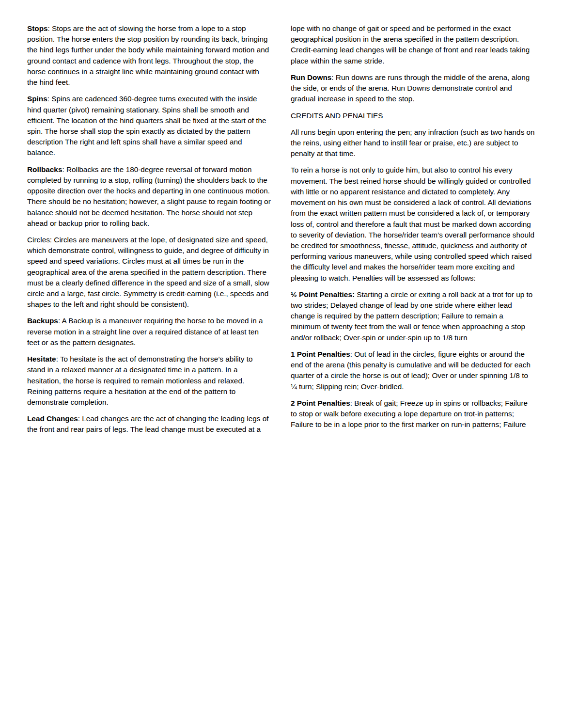Stops: Stops are the act of slowing the horse from a lope to a stop position. The horse enters the stop position by rounding its back, bringing the hind legs further under the body while maintaining forward motion and ground contact and cadence with front legs. Throughout the stop, the horse continues in a straight line while maintaining ground contact with the hind feet.
Spins: Spins are cadenced 360-degree turns executed with the inside hind quarter (pivot) remaining stationary. Spins shall be smooth and efficient. The location of the hind quarters shall be fixed at the start of the spin. The horse shall stop the spin exactly as dictated by the pattern description The right and left spins shall have a similar speed and balance.
Rollbacks: Rollbacks are the 180-degree reversal of forward motion completed by running to a stop, rolling (turning) the shoulders back to the opposite direction over the hocks and departing in one continuous motion. There should be no hesitation; however, a slight pause to regain footing or balance should not be deemed hesitation. The horse should not step ahead or backup prior to rolling back.
Circles: Circles are maneuvers at the lope, of designated size and speed, which demonstrate control, willingness to guide, and degree of difficulty in speed and speed variations. Circles must at all times be run in the geographical area of the arena specified in the pattern description. There must be a clearly defined difference in the speed and size of a small, slow circle and a large, fast circle. Symmetry is credit-earning (i.e., speeds and shapes to the left and right should be consistent).
Backups: A Backup is a maneuver requiring the horse to be moved in a reverse motion in a straight line over a required distance of at least ten feet or as the pattern designates.
Hesitate: To hesitate is the act of demonstrating the horse’s ability to stand in a relaxed manner at a designated time in a pattern. In a hesitation, the horse is required to remain motionless and relaxed. Reining patterns require a hesitation at the end of the pattern to demonstrate completion.
Lead Changes: Lead changes are the act of changing the leading legs of the front and rear pairs of legs. The lead change must be executed at a lope with no change of gait or speed and be performed in the exact geographical position in the arena specified in the pattern description. Credit-earning lead changes will be change of front and rear leads taking place within the same stride.
Run Downs: Run downs are runs through the middle of the arena, along the side, or ends of the arena. Run Downs demonstrate control and gradual increase in speed to the stop.
CREDITS AND PENALTIES
All runs begin upon entering the pen; any infraction (such as two hands on the reins, using either hand to instill fear or praise, etc.) are subject to penalty at that time.
To rein a horse is not only to guide him, but also to control his every movement. The best reined horse should be willingly guided or controlled with little or no apparent resistance and dictated to completely. Any movement on his own must be considered a lack of control. All deviations from the exact written pattern must be considered a lack of, or temporary loss of, control and therefore a fault that must be marked down according to severity of deviation. The horse/rider team’s overall performance should be credited for smoothness, finesse, attitude, quickness and authority of performing various maneuvers, while using controlled speed which raised the difficulty level and makes the horse/rider team more exciting and pleasing to watch. Penalties will be assessed as follows:
½ Point Penalties: Starting a circle or exiting a roll back at a trot for up to two strides; Delayed change of lead by one stride where either lead change is required by the pattern description; Failure to remain a minimum of twenty feet from the wall or fence when approaching a stop and/or rollback; Over-spin or under-spin up to 1/8 turn
1 Point Penalties: Out of lead in the circles, figure eights or around the end of the arena (this penalty is cumulative and will be deducted for each quarter of a circle the horse is out of lead); Over or under spinning 1/8 to ¼ turn; Slipping rein; Over-bridled.
2 Point Penalties: Break of gait; Freeze up in spins or rollbacks; Failure to stop or walk before executing a lope departure on trot-in patterns; Failure to be in a lope prior to the first marker on run-in patterns; Failure